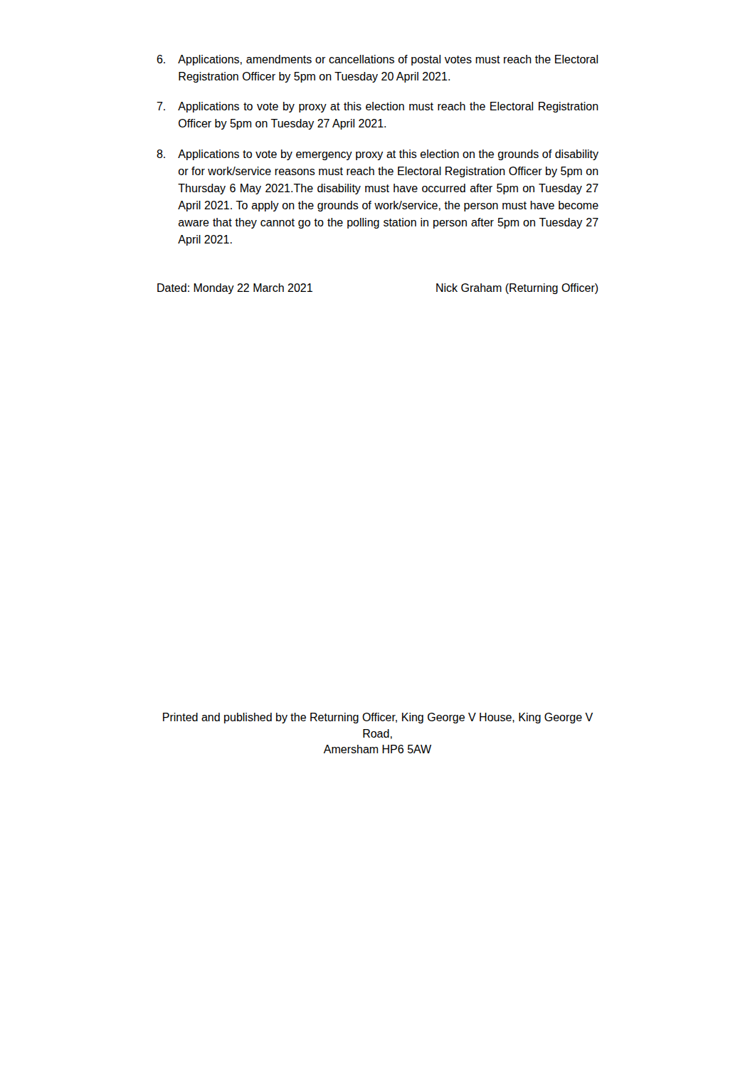6. Applications, amendments or cancellations of postal votes must reach the Electoral Registration Officer by 5pm on Tuesday 20 April 2021.
7. Applications to vote by proxy at this election must reach the Electoral Registration Officer by 5pm on Tuesday 27 April 2021.
8. Applications to vote by emergency proxy at this election on the grounds of disability or for work/service reasons must reach the Electoral Registration Officer by 5pm on Thursday 6 May 2021.The disability must have occurred after 5pm on Tuesday 27 April 2021. To apply on the grounds of work/service, the person must have become aware that they cannot go to the polling station in person after 5pm on Tuesday 27 April 2021.
Dated: Monday 22 March 2021
Nick Graham (Returning Officer)
Printed and published by the Returning Officer, King George V House, King George V Road,
Amersham HP6 5AW